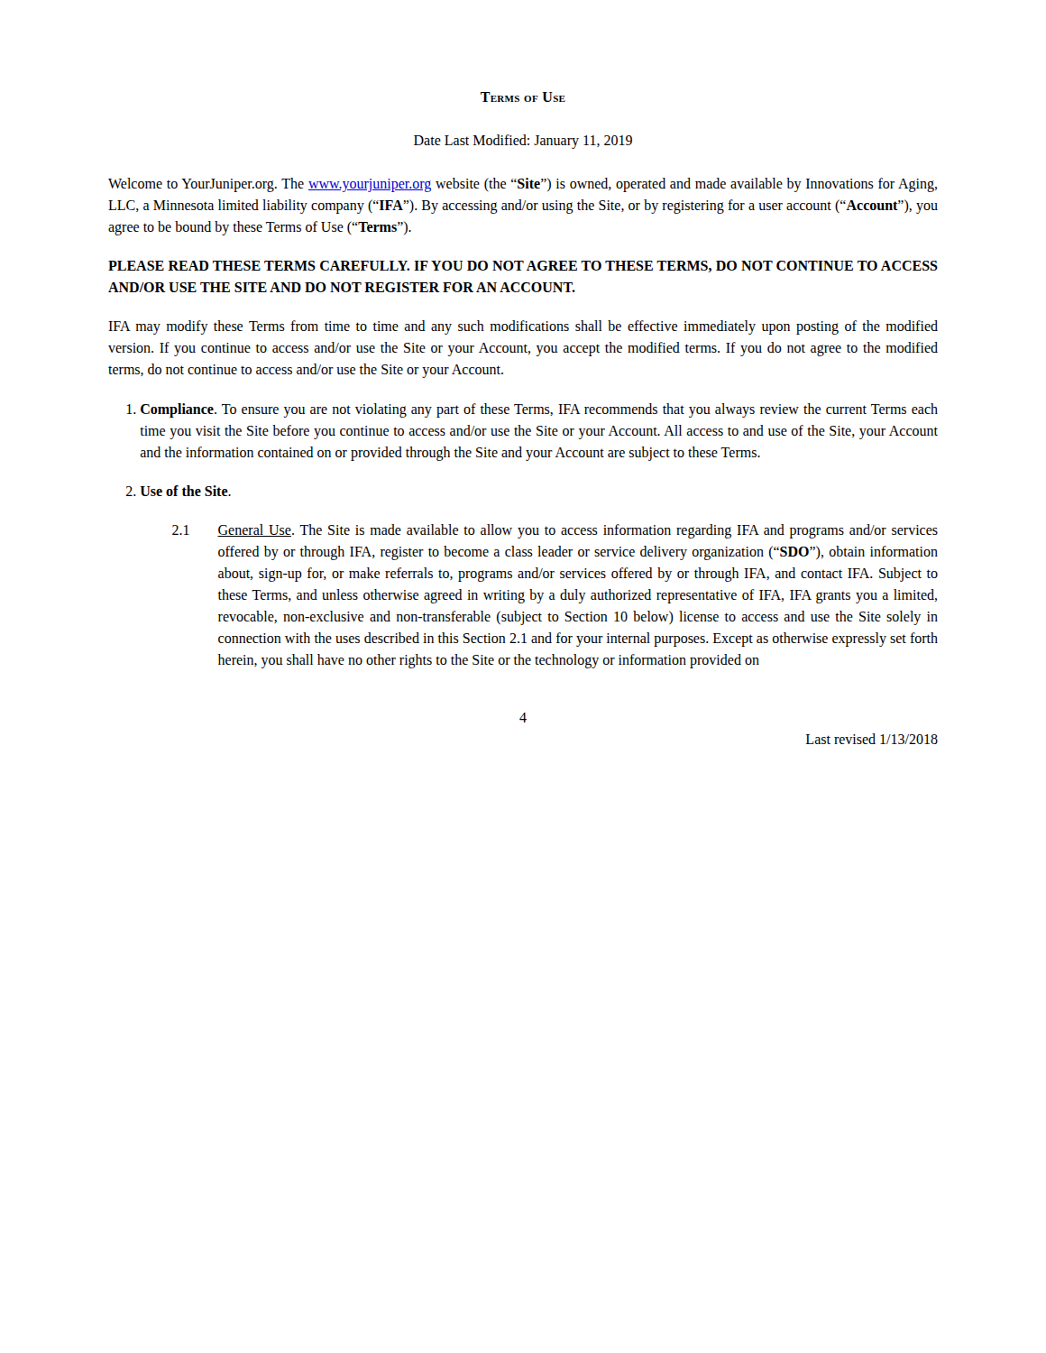Terms of Use
Date Last Modified: January 11, 2019
Welcome to YourJuniper.org. The www.yourjuniper.org website (the “Site”) is owned, operated and made available by Innovations for Aging, LLC, a Minnesota limited liability company (“IFA”). By accessing and/or using the Site, or by registering for a user account (“Account”), you agree to be bound by these Terms of Use (“Terms”).
PLEASE READ THESE TERMS CAREFULLY. IF YOU DO NOT AGREE TO THESE TERMS, DO NOT CONTINUE TO ACCESS AND/OR USE THE SITE AND DO NOT REGISTER FOR AN ACCOUNT.
IFA may modify these Terms from time to time and any such modifications shall be effective immediately upon posting of the modified version. If you continue to access and/or use the Site or your Account, you accept the modified terms. If you do not agree to the modified terms, do not continue to access and/or use the Site or your Account.
Compliance. To ensure you are not violating any part of these Terms, IFA recommends that you always review the current Terms each time you visit the Site before you continue to access and/or use the Site or your Account. All access to and use of the Site, your Account and the information contained on or provided through the Site and your Account are subject to these Terms.
Use of the Site.
2.1 General Use. The Site is made available to allow you to access information regarding IFA and programs and/or services offered by or through IFA, register to become a class leader or service delivery organization (“SDO”), obtain information about, sign-up for, or make referrals to, programs and/or services offered by or through IFA, and contact IFA. Subject to these Terms, and unless otherwise agreed in writing by a duly authorized representative of IFA, IFA grants you a limited, revocable, non-exclusive and non-transferable (subject to Section 10 below) license to access and use the Site solely in connection with the uses described in this Section 2.1 and for your internal purposes. Except as otherwise expressly set forth herein, you shall have no other rights to the Site or the technology or information provided on
4
Last revised 1/13/2018